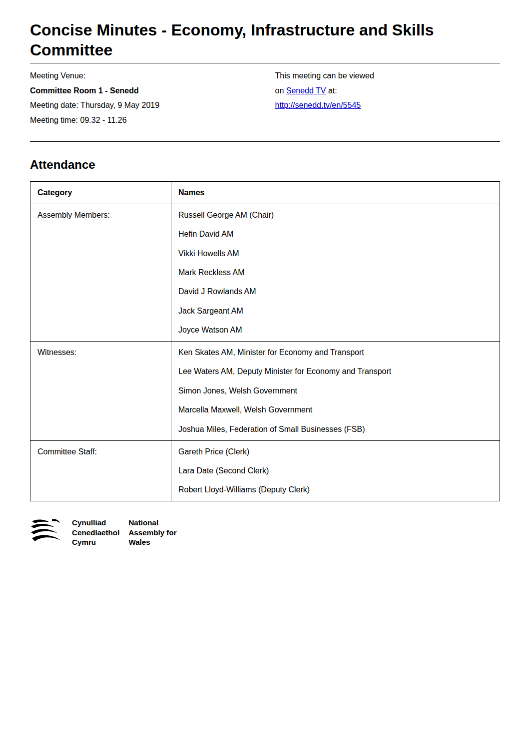Concise Minutes - Economy, Infrastructure and Skills Committee
Meeting Venue:
Committee Room 1 - Senedd
Meeting date: Thursday, 9 May 2019
Meeting time: 09.32 - 11.26
This meeting can be viewed
on Senedd TV at:
http://senedd.tv/en/5545
Attendance
| Category | Names |
| --- | --- |
| Assembly Members: | Russell George AM (Chair) Hefin David AM Vikki Howells AM Mark Reckless AM David J Rowlands AM Jack Sargeant AM Joyce Watson AM |
| Witnesses: | Ken Skates AM, Minister for Economy and Transport Lee Waters AM, Deputy Minister for Economy and Transport Simon Jones, Welsh Government Marcella Maxwell, Welsh Government Joshua Miles, Federation of Small Businesses (FSB) |
| Committee Staff: | Gareth Price (Clerk) Lara Date (Second Clerk) Robert Lloyd-Williams (Deputy Clerk) |
Cynulliad
Cenedlaethol
Cymru
National
Assembly for
Wales